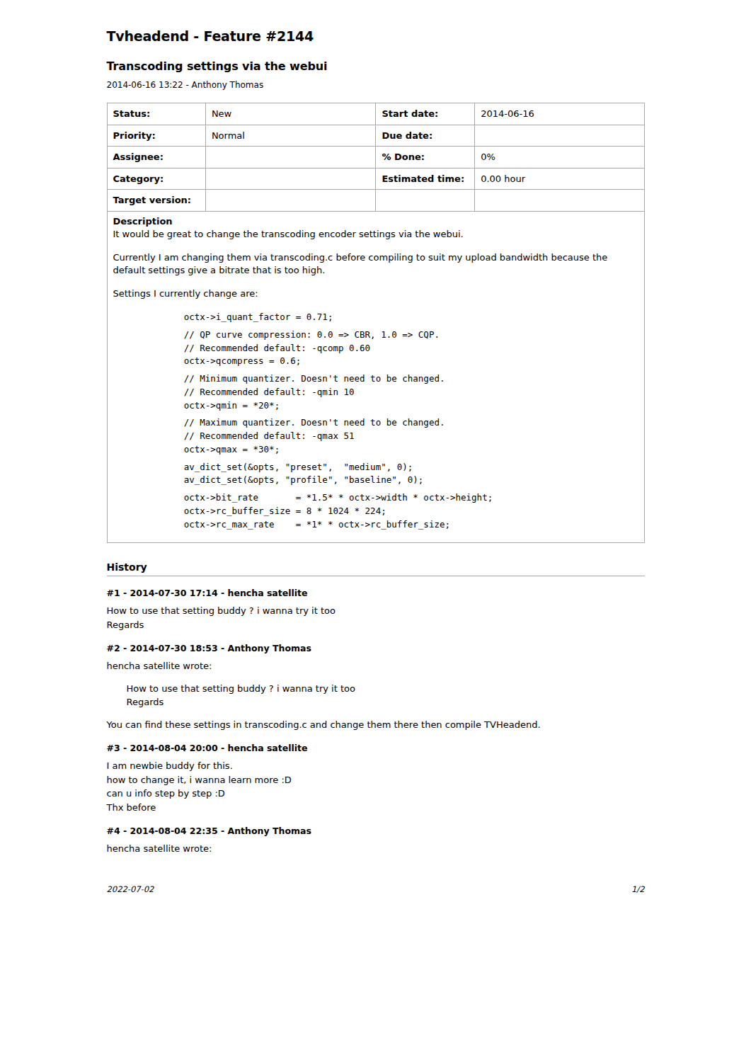Tvheadend - Feature #2144
Transcoding settings via the webui
2014-06-16 13:22 - Anthony Thomas
| Status: | New | Start date: | 2014-06-16 |
| Priority: | Normal | Due date: | |
| Assignee: | | % Done: | 0% |
| Category: | | Estimated time: | 0.00 hour |
| Target version: | | | |
Description
It would be great to change the transcoding encoder settings via the webui.
Currently I am changing them via transcoding.c before compiling to suit my upload bandwidth because the default settings give a bitrate that is too high.
Settings I currently change are:
        octx->i_quant_factor = 0.71;
        // QP curve compression: 0.0 => CBR, 1.0 => CQP.
        // Recommended default: -qcomp 0.60
        octx->qcompress = 0.6;
        // Minimum quantizer. Doesn't need to be changed.
        // Recommended default: -qmin 10
        octx->qmin = *20*;
        // Maximum quantizer. Doesn't need to be changed.
        // Recommended default: -qmax 51
        octx->qmax = *30*;
        av_dict_set(&opts, "preset",  "medium", 0);
        av_dict_set(&opts, "profile", "baseline", 0);
        octx->bit_rate       = *1.5* * octx->width * octx->height;
        octx->rc_buffer_size = 8 * 1024 * 224;
        octx->rc_max_rate    = *1* * octx->rc_buffer_size;
History
#1 - 2014-07-30 17:14 - hencha satellite
How to use that setting buddy ? i wanna try it too
Regards
#2 - 2014-07-30 18:53 - Anthony Thomas
hencha satellite wrote:
How to use that setting buddy ? i wanna try it too
Regards
You can find these settings in transcoding.c and change them there then compile TVHeadend.
#3 - 2014-08-04 20:00 - hencha satellite
I am newbie buddy for this.
how to change it, i wanna learn more :D
can u info step by step :D
Thx before
#4 - 2014-08-04 22:35 - Anthony Thomas
hencha satellite wrote:
2022-07-02 1/2